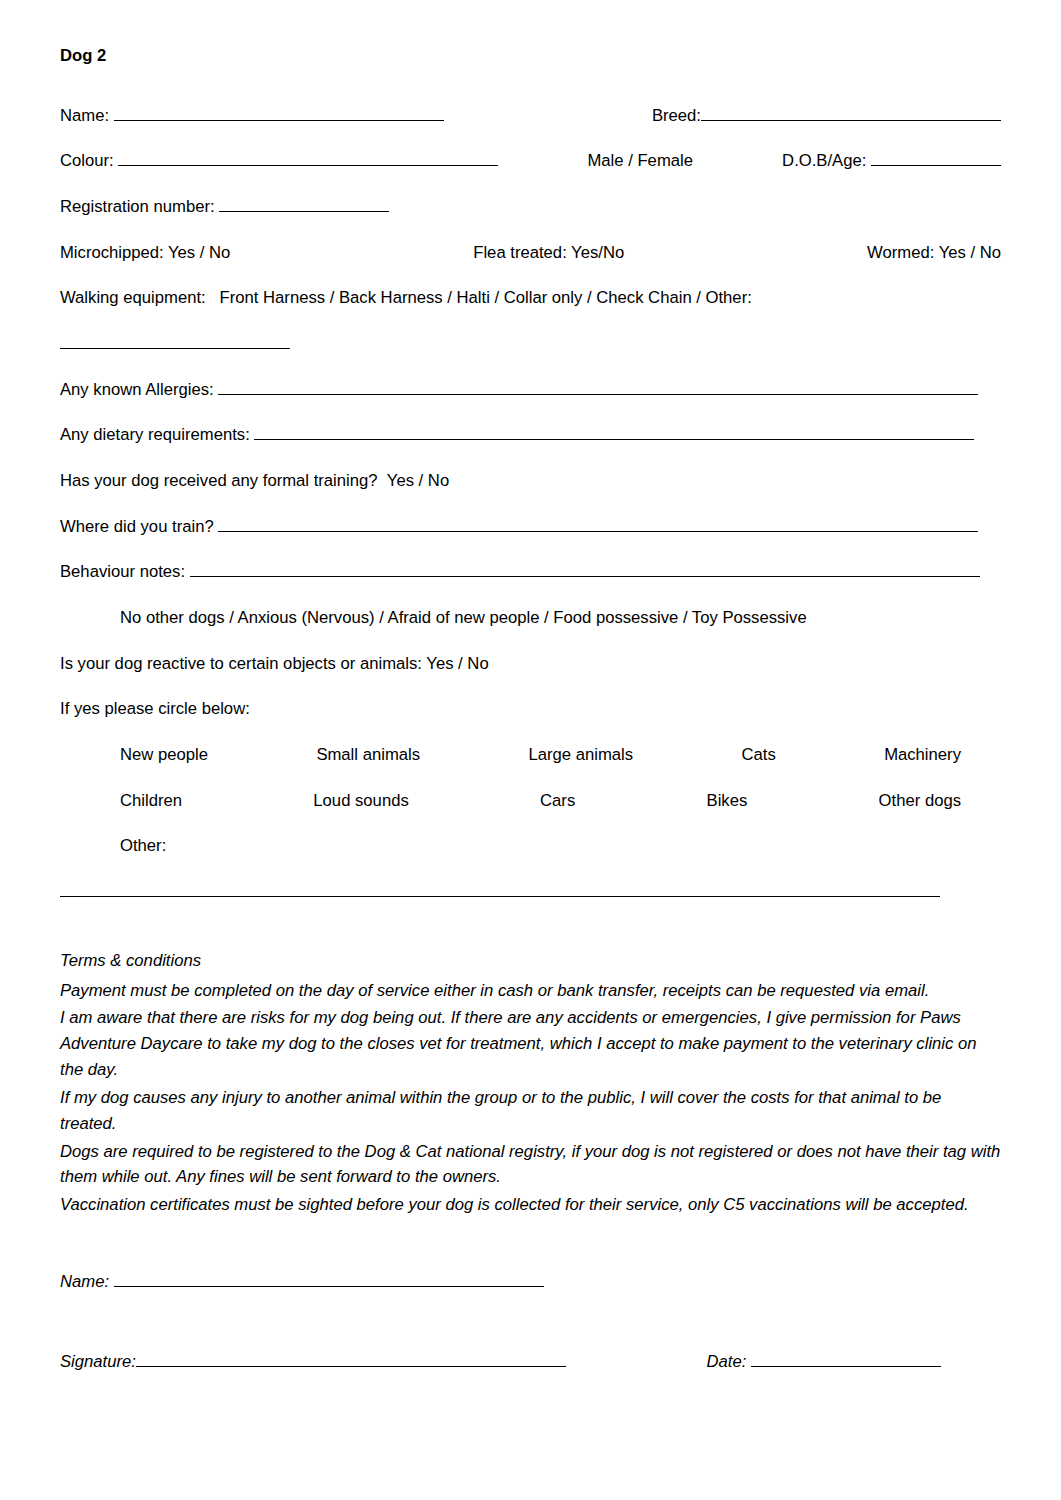Dog 2
Name: Breed:
Colour: Male / Female D.O.B/Age:
Registration number:
Microchipped: Yes / No Flea treated: Yes/No Wormed: Yes / No
Walking equipment: Front Harness / Back Harness / Halti / Collar only / Check Chain / Other:
Any known Allergies:
Any dietary requirements:
Has your dog received any formal training? Yes / No
Where did you train?
Behaviour notes:
No other dogs / Anxious (Nervous) / Afraid of new people / Food possessive / Toy Possessive
Is your dog reactive to certain objects or animals: Yes / No
If yes please circle below:
New people Small animals Large animals Cats Machinery
Children Loud sounds Cars Bikes Other dogs
Other:
Terms & conditions
Payment must be completed on the day of service either in cash or bank transfer, receipts can be requested via email.
I am aware that there are risks for my dog being out. If there are any accidents or emergencies, I give permission for Paws Adventure Daycare to take my dog to the closes vet for treatment, which I accept to make payment to the veterinary clinic on the day.
If my dog causes any injury to another animal within the group or to the public, I will cover the costs for that animal to be treated.
Dogs are required to be registered to the Dog & Cat national registry, if your dog is not registered or does not have their tag with them while out. Any fines will be sent forward to the owners.
Vaccination certificates must be sighted before your dog is collected for their service, only C5 vaccinations will be accepted.
Name:
Signature: Date: